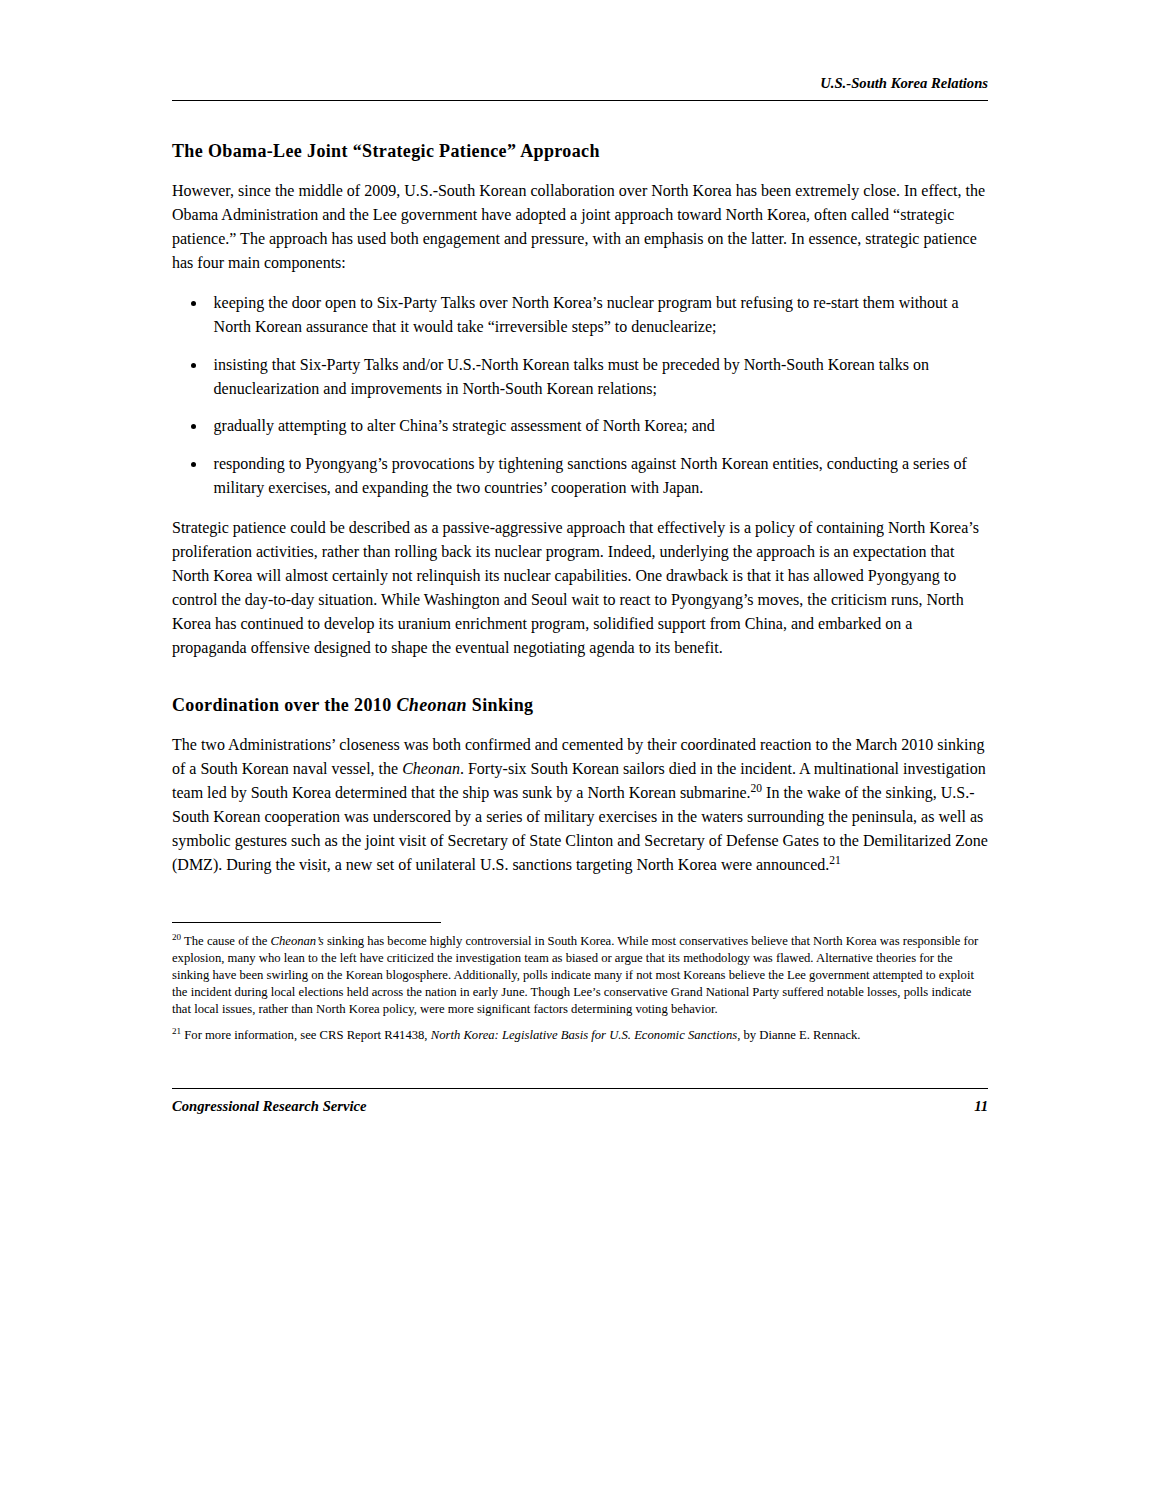U.S.-South Korea Relations
The Obama-Lee Joint “Strategic Patience” Approach
However, since the middle of 2009, U.S.-South Korean collaboration over North Korea has been extremely close. In effect, the Obama Administration and the Lee government have adopted a joint approach toward North Korea, often called “strategic patience.” The approach has used both engagement and pressure, with an emphasis on the latter. In essence, strategic patience has four main components:
keeping the door open to Six-Party Talks over North Korea’s nuclear program but refusing to re-start them without a North Korean assurance that it would take “irreversible steps” to denuclearize;
insisting that Six-Party Talks and/or U.S.-North Korean talks must be preceded by North-South Korean talks on denuclearization and improvements in North-South Korean relations;
gradually attempting to alter China’s strategic assessment of North Korea; and
responding to Pyongyang’s provocations by tightening sanctions against North Korean entities, conducting a series of military exercises, and expanding the two countries’ cooperation with Japan.
Strategic patience could be described as a passive-aggressive approach that effectively is a policy of containing North Korea’s proliferation activities, rather than rolling back its nuclear program. Indeed, underlying the approach is an expectation that North Korea will almost certainly not relinquish its nuclear capabilities. One drawback is that it has allowed Pyongyang to control the day-to-day situation. While Washington and Seoul wait to react to Pyongyang’s moves, the criticism runs, North Korea has continued to develop its uranium enrichment program, solidified support from China, and embarked on a propaganda offensive designed to shape the eventual negotiating agenda to its benefit.
Coordination over the 2010 Cheonan Sinking
The two Administrations’ closeness was both confirmed and cemented by their coordinated reaction to the March 2010 sinking of a South Korean naval vessel, the Cheonan. Forty-six South Korean sailors died in the incident. A multinational investigation team led by South Korea determined that the ship was sunk by a North Korean submarine.20 In the wake of the sinking, U.S.-South Korean cooperation was underscored by a series of military exercises in the waters surrounding the peninsula, as well as symbolic gestures such as the joint visit of Secretary of State Clinton and Secretary of Defense Gates to the Demilitarized Zone (DMZ). During the visit, a new set of unilateral U.S. sanctions targeting North Korea were announced.21
20 The cause of the Cheonan’s sinking has become highly controversial in South Korea. While most conservatives believe that North Korea was responsible for explosion, many who lean to the left have criticized the investigation team as biased or argue that its methodology was flawed. Alternative theories for the sinking have been swirling on the Korean blogosphere. Additionally, polls indicate many if not most Koreans believe the Lee government attempted to exploit the incident during local elections held across the nation in early June. Though Lee’s conservative Grand National Party suffered notable losses, polls indicate that local issues, rather than North Korea policy, were more significant factors determining voting behavior.
21 For more information, see CRS Report R41438, North Korea: Legislative Basis for U.S. Economic Sanctions, by Dianne E. Rennack.
Congressional Research Service 11